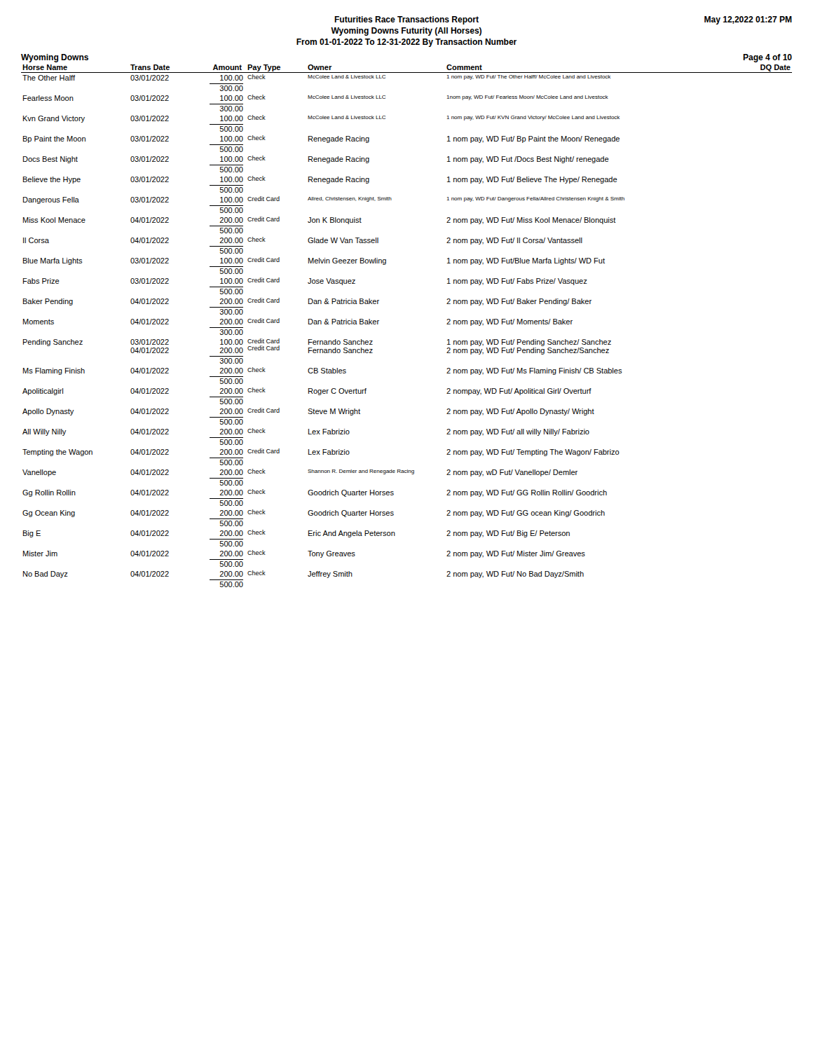Futurities Race Transactions Report
Wyoming Downs Futurity (All Horses)
From 01-01-2022 To 12-31-2022 By Transaction Number
May 12,2022 01:27 PM
Wyoming Downs Page 4 of 10
| Horse Name | Trans Date | Amount | Pay Type | Owner | Comment | DQ Date |
| --- | --- | --- | --- | --- | --- | --- |
| The Other Halff | 03/01/2022 | 100.00 | Check | McColee Land & Livestock LLC | 1 nom pay, WD Fut/ The Other Halff/ McColee Land and Livestock | |
| | | 300.00 | | | | |
| Fearless Moon | 03/01/2022 | 100.00 | Check | McColee Land & Livestock LLC | 1nom pay, WD Fut/ Fearless Moon/ McColee Land and Livestock | |
| | | 300.00 | | | | |
| Kvn Grand Victory | 03/01/2022 | 100.00 | Check | McColee Land & Livestock LLC | 1 nom pay, WD Fut/ KVN Grand Victory/ McColee Land and Livestock | |
| | | 500.00 | | | | |
| Bp Paint the Moon | 03/01/2022 | 100.00 | Check | Renegade Racing | 1 nom pay, WD Fut/ Bp Paint the Moon/ Renegade | |
| | | 500.00 | | | | |
| Docs Best Night | 03/01/2022 | 100.00 | Check | Renegade Racing | 1 nom pay, WD Fut /Docs Best Night/ renegade | |
| | | 500.00 | | | | |
| Believe the Hype | 03/01/2022 | 100.00 | Check | Renegade Racing | 1 nom pay, WD Fut/ Believe The Hype/ Renegade | |
| | | 500.00 | | | | |
| Dangerous Fella | 03/01/2022 | 100.00 | Credit Card | Allred, Christensen, Knight, Smith | 1 nom pay, WD Fut/ Dangerous Fella/Allred Christensen Knight & Smith | |
| | | 500.00 | | | | |
| Miss Kool Menace | 04/01/2022 | 200.00 | Credit Card | Jon K Blonquist | 2 nom pay, WD Fut/ Miss Kool Menace/ Blonquist | |
| | | 500.00 | | | | |
| Il Corsa | 04/01/2022 | 200.00 | Check | Glade W Van Tassell | 2 nom pay, WD Fut/ Il Corsa/ Vantassell | |
| | | 500.00 | | | | |
| Blue Marfa Lights | 03/01/2022 | 100.00 | Credit Card | Melvin Geezer Bowling | 1 nom pay, WD Fut/Blue Marfa Lights/ WD Fut | |
| | | 500.00 | | | | |
| Fabs Prize | 03/01/2022 | 100.00 | Credit Card | Jose Vasquez | 1 nom pay, WD Fut/ Fabs Prize/ Vasquez | |
| | | 500.00 | | | | |
| Baker Pending | 04/01/2022 | 200.00 | Credit Card | Dan & Patricia Baker | 2 nom pay, WD Fut/ Baker Pending/ Baker | |
| | | 300.00 | | | | |
| Moments | 04/01/2022 | 200.00 | Credit Card | Dan & Patricia Baker | 2 nom pay, WD Fut/ Moments/ Baker | |
| | | 300.00 | | | | |
| Pending Sanchez | 03/01/2022 04/01/2022 | 100.00 200.00 | Credit Card Credit Card | Fernando Sanchez Fernando Sanchez | 1 nom pay, WD Fut/ Pending Sanchez/ Sanchez 2 nom pay, WD Fut/ Pending Sanchez/Sanchez | |
| | | 300.00 | | | | |
| Ms Flaming Finish | 04/01/2022 | 200.00 | Check | CB Stables | 2 nom pay, WD Fut/ Ms Flaming Finish/ CB Stables | |
| | | 500.00 | | | | |
| Apoliticalgirl | 04/01/2022 | 200.00 | Check | Roger C Overturf | 2 nompay, WD Fut/ Apolitical Girl/ Overturf | |
| | | 500.00 | | | | |
| Apollo Dynasty | 04/01/2022 | 200.00 | Credit Card | Steve M Wright | 2 nom pay, WD Fut/ Apollo Dynasty/ Wright | |
| | | 500.00 | | | | |
| All Willy Nilly | 04/01/2022 | 200.00 | Check | Lex Fabrizio | 2 nom pay, WD Fut/ all willy Nilly/ Fabrizio | |
| | | 500.00 | | | | |
| Tempting the Wagon | 04/01/2022 | 200.00 | Credit Card | Lex Fabrizio | 2 nom pay, WD Fut/ Tempting The Wagon/ Fabrizo | |
| | | 500.00 | | | | |
| Vanellope | 04/01/2022 | 200.00 | Check | Shannon R. Demler and Renegade Racing | 2 nom pay, wD Fut/ Vanellope/ Demler | |
| | | 500.00 | | | | |
| Gg Rollin Rollin | 04/01/2022 | 200.00 | Check | Goodrich Quarter Horses | 2 nom pay, WD Fut/ GG Rollin Rollin/ Goodrich | |
| | | 500.00 | | | | |
| Gg Ocean King | 04/01/2022 | 200.00 | Check | Goodrich Quarter Horses | 2 nom pay, WD Fut/ GG ocean King/ Goodrich | |
| | | 500.00 | | | | |
| Big E | 04/01/2022 | 200.00 | Check | Eric And Angela Peterson | 2 nom pay, WD Fut/ Big E/ Peterson | |
| | | 500.00 | | | | |
| Mister Jim | 04/01/2022 | 200.00 | Check | Tony Greaves | 2 nom pay, WD Fut/ Mister Jim/ Greaves | |
| | | 500.00 | | | | |
| No Bad Dayz | 04/01/2022 | 200.00 | Check | Jeffrey Smith | 2 nom pay, WD Fut/ No Bad Dayz/Smith | |
| | | 500.00 | | | | |